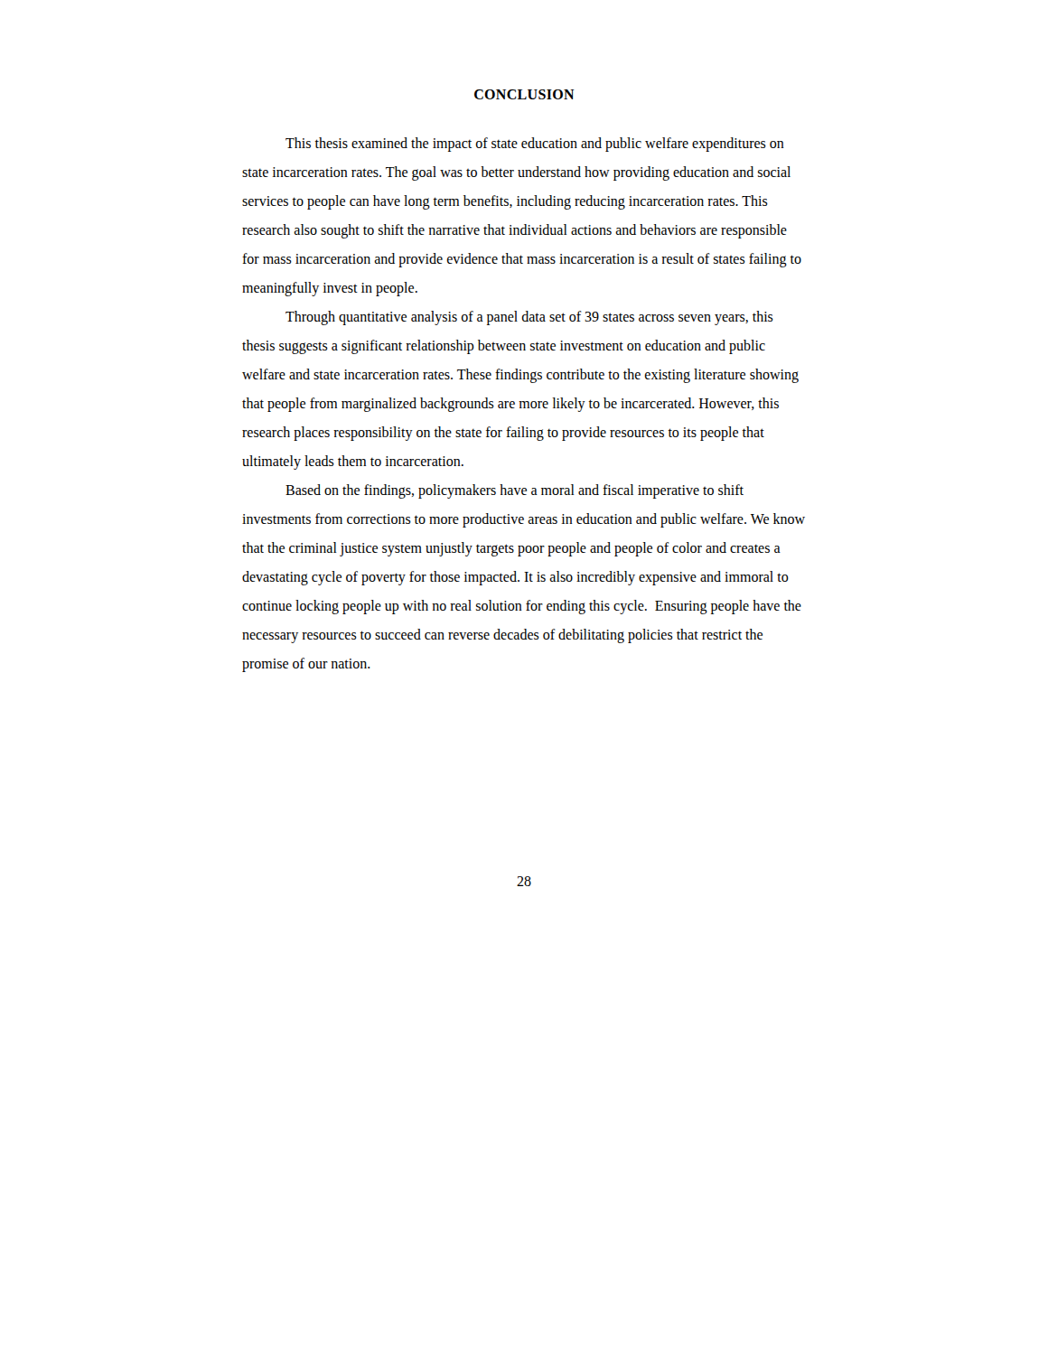Conclusion
This thesis examined the impact of state education and public welfare expenditures on state incarceration rates. The goal was to better understand how providing education and social services to people can have long term benefits, including reducing incarceration rates. This research also sought to shift the narrative that individual actions and behaviors are responsible for mass incarceration and provide evidence that mass incarceration is a result of states failing to meaningfully invest in people.
Through quantitative analysis of a panel data set of 39 states across seven years, this thesis suggests a significant relationship between state investment on education and public welfare and state incarceration rates. These findings contribute to the existing literature showing that people from marginalized backgrounds are more likely to be incarcerated. However, this research places responsibility on the state for failing to provide resources to its people that ultimately leads them to incarceration.
Based on the findings, policymakers have a moral and fiscal imperative to shift investments from corrections to more productive areas in education and public welfare. We know that the criminal justice system unjustly targets poor people and people of color and creates a devastating cycle of poverty for those impacted. It is also incredibly expensive and immoral to continue locking people up with no real solution for ending this cycle. Ensuring people have the necessary resources to succeed can reverse decades of debilitating policies that restrict the promise of our nation.
28